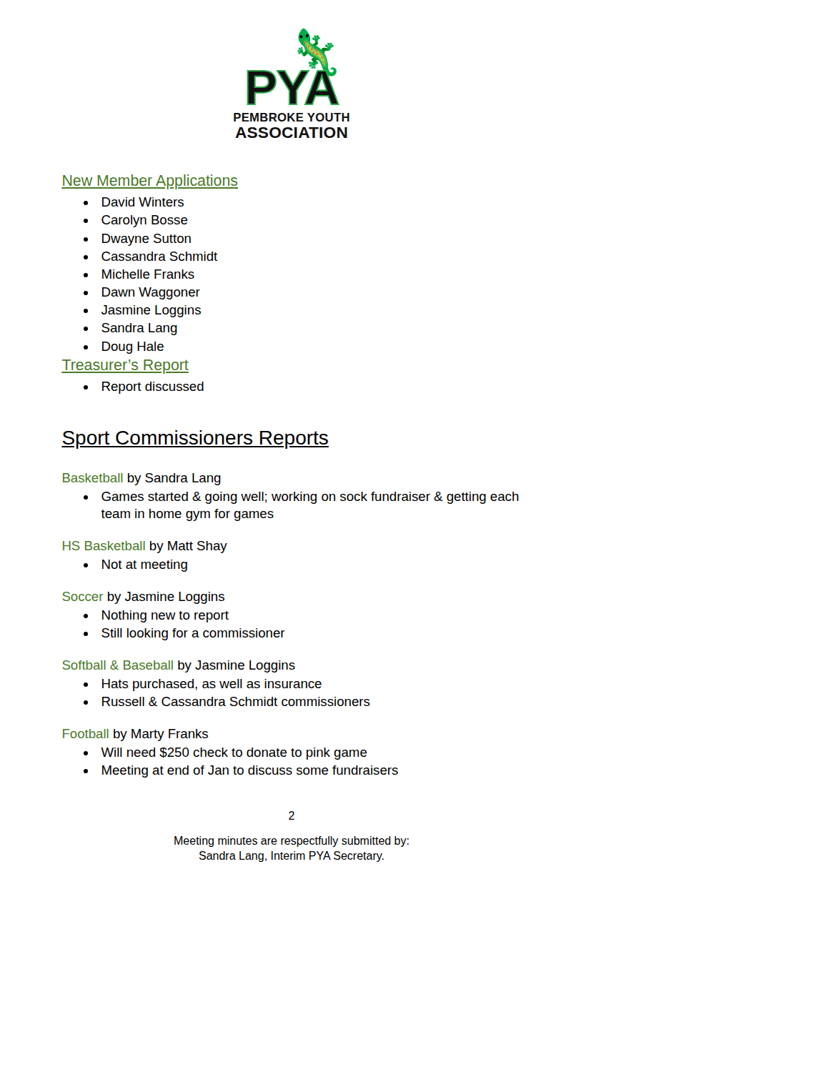🦎 PYA PEMBROKE YOUTH ASSOCIATION
New Member Applications
David Winters
Carolyn Bosse
Dwayne Sutton
Cassandra Schmidt
Michelle Franks
Dawn Waggoner
Jasmine Loggins
Sandra Lang
Doug Hale
Treasurer’s Report
Report discussed
Sport Commissioners Reports
Basketball by Sandra Lang
Games started & going well; working on sock fundraiser & getting each team in home gym for games
HS Basketball by Matt Shay
Not at meeting
Soccer by Jasmine Loggins
Nothing new to report
Still looking for a commissioner
Softball & Baseball by Jasmine Loggins
Hats purchased, as well as insurance
Russell & Cassandra Schmidt commissioners
Football by Marty Franks
Will need $250 check to donate to pink game
Meeting at end of Jan to discuss some fundraisers
2
Meeting minutes are respectfully submitted by:
Sandra Lang, Interim PYA Secretary.